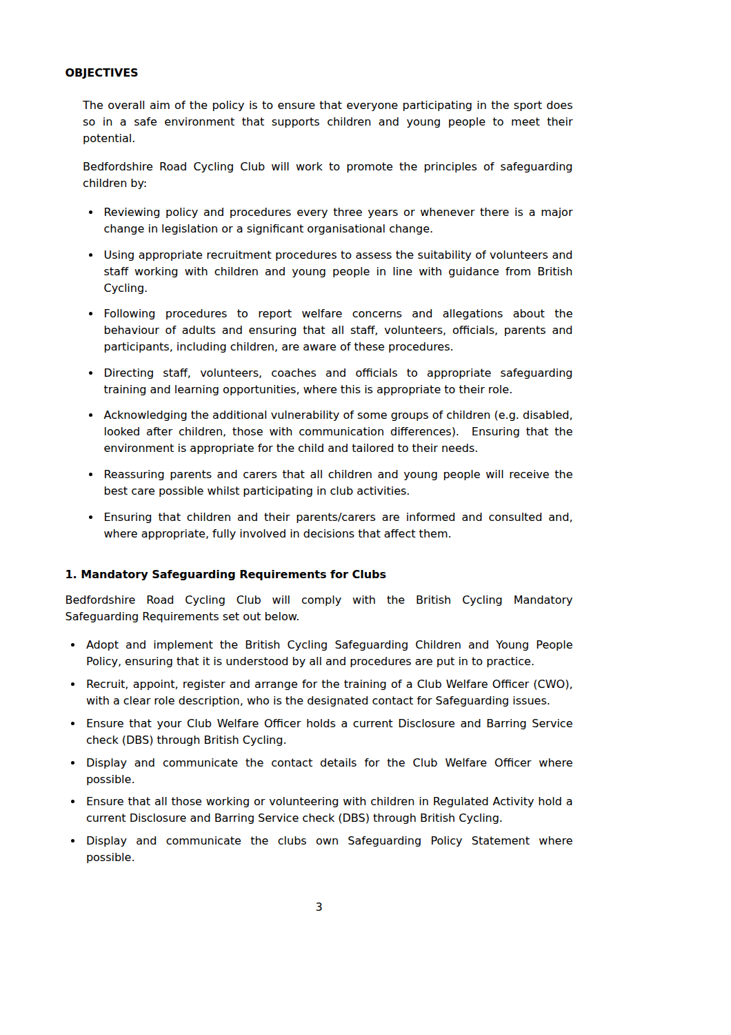OBJECTIVES
The overall aim of the policy is to ensure that everyone participating in the sport does so in a safe environment that supports children and young people to meet their potential.
Bedfordshire Road Cycling Club will work to promote the principles of safeguarding children by:
Reviewing policy and procedures every three years or whenever there is a major change in legislation or a significant organisational change.
Using appropriate recruitment procedures to assess the suitability of volunteers and staff working with children and young people in line with guidance from British Cycling.
Following procedures to report welfare concerns and allegations about the behaviour of adults and ensuring that all staff, volunteers, officials, parents and participants, including children, are aware of these procedures.
Directing staff, volunteers, coaches and officials to appropriate safeguarding training and learning opportunities, where this is appropriate to their role.
Acknowledging the additional vulnerability of some groups of children (e.g. disabled, looked after children, those with communication differences). Ensuring that the environment is appropriate for the child and tailored to their needs.
Reassuring parents and carers that all children and young people will receive the best care possible whilst participating in club activities.
Ensuring that children and their parents/carers are informed and consulted and, where appropriate, fully involved in decisions that affect them.
1. Mandatory Safeguarding Requirements for Clubs
Bedfordshire Road Cycling Club will comply with the British Cycling Mandatory Safeguarding Requirements set out below.
Adopt and implement the British Cycling Safeguarding Children and Young People Policy, ensuring that it is understood by all and procedures are put in to practice.
Recruit, appoint, register and arrange for the training of a Club Welfare Officer (CWO), with a clear role description, who is the designated contact for Safeguarding issues.
Ensure that your Club Welfare Officer holds a current Disclosure and Barring Service check (DBS) through British Cycling.
Display and communicate the contact details for the Club Welfare Officer where possible.
Ensure that all those working or volunteering with children in Regulated Activity hold a current Disclosure and Barring Service check (DBS) through British Cycling.
Display and communicate the clubs own Safeguarding Policy Statement where possible.
3